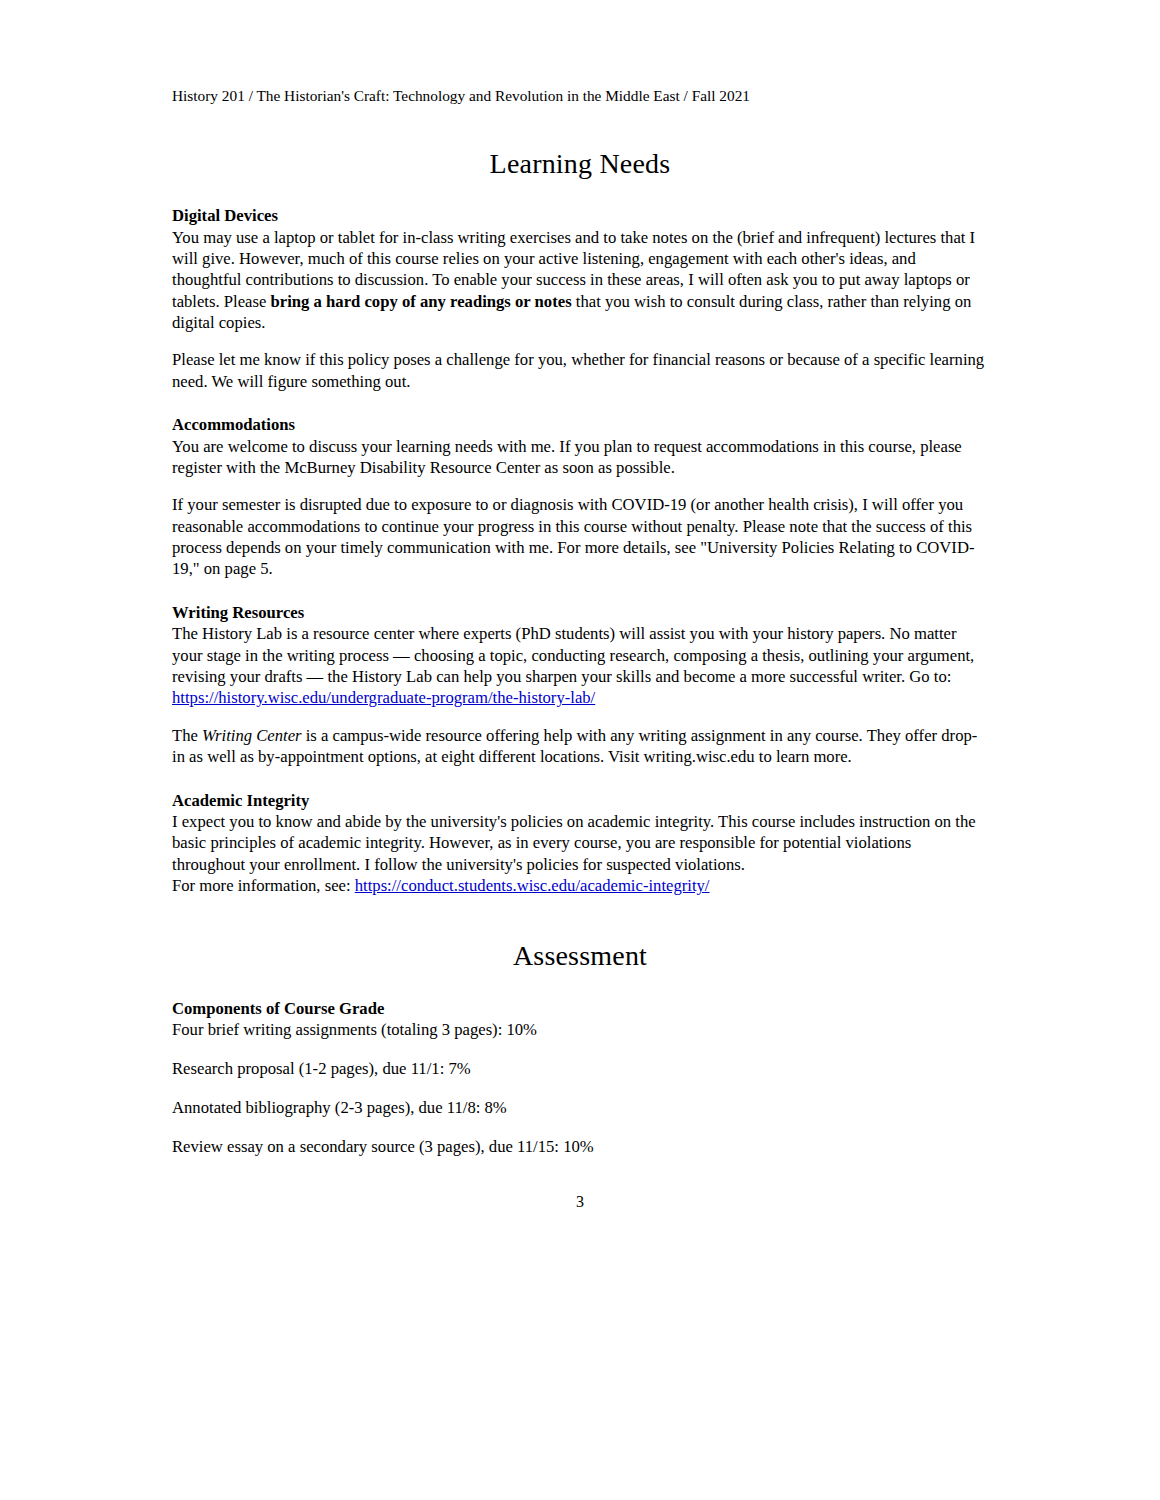History 201 / The Historian's Craft: Technology and Revolution in the Middle East / Fall 2021
Learning Needs
Digital Devices
You may use a laptop or tablet for in-class writing exercises and to take notes on the (brief and infrequent) lectures that I will give. However, much of this course relies on your active listening, engagement with each other's ideas, and thoughtful contributions to discussion. To enable your success in these areas, I will often ask you to put away laptops or tablets. Please bring a hard copy of any readings or notes that you wish to consult during class, rather than relying on digital copies.
Please let me know if this policy poses a challenge for you, whether for financial reasons or because of a specific learning need. We will figure something out.
Accommodations
You are welcome to discuss your learning needs with me. If you plan to request accommodations in this course, please register with the McBurney Disability Resource Center as soon as possible.
If your semester is disrupted due to exposure to or diagnosis with COVID-19 (or another health crisis), I will offer you reasonable accommodations to continue your progress in this course without penalty. Please note that the success of this process depends on your timely communication with me. For more details, see "University Policies Relating to COVID-19," on page 5.
Writing Resources
The History Lab is a resource center where experts (PhD students) will assist you with your history papers. No matter your stage in the writing process — choosing a topic, conducting research, composing a thesis, outlining your argument, revising your drafts — the History Lab can help you sharpen your skills and become a more successful writer. Go to: https://history.wisc.edu/undergraduate-program/the-history-lab/
The Writing Center is a campus-wide resource offering help with any writing assignment in any course. They offer drop-in as well as by-appointment options, at eight different locations. Visit writing.wisc.edu to learn more.
Academic Integrity
I expect you to know and abide by the university's policies on academic integrity. This course includes instruction on the basic principles of academic integrity. However, as in every course, you are responsible for potential violations throughout your enrollment. I follow the university's policies for suspected violations.
For more information, see: https://conduct.students.wisc.edu/academic-integrity/
Assessment
Components of Course Grade
Four brief writing assignments (totaling 3 pages): 10%
Research proposal (1-2 pages), due 11/1: 7%
Annotated bibliography (2-3 pages), due 11/8: 8%
Review essay on a secondary source (3 pages), due 11/15: 10%
3